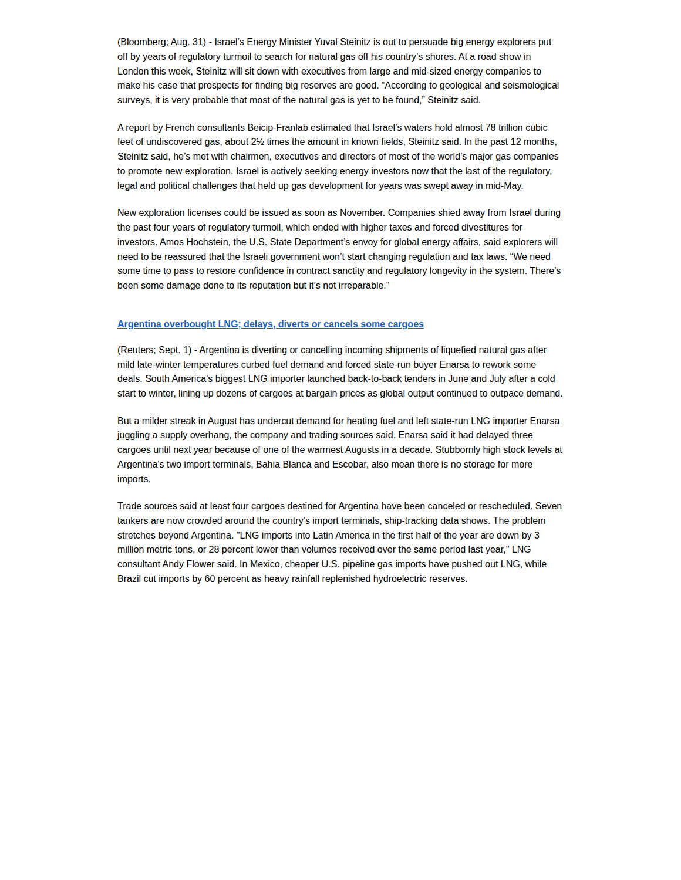(Bloomberg; Aug. 31) - Israel’s Energy Minister Yuval Steinitz is out to persuade big energy explorers put off by years of regulatory turmoil to search for natural gas off his country’s shores. At a road show in London this week, Steinitz will sit down with executives from large and mid-sized energy companies to make his case that prospects for finding big reserves are good. “According to geological and seismological surveys, it is very probable that most of the natural gas is yet to be found,” Steinitz said.
A report by French consultants Beicip-Franlab estimated that Israel’s waters hold almost 78 trillion cubic feet of undiscovered gas, about 2½ times the amount in known fields, Steinitz said. In the past 12 months, Steinitz said, he’s met with chairmen, executives and directors of most of the world’s major gas companies to promote new exploration. Israel is actively seeking energy investors now that the last of the regulatory, legal and political challenges that held up gas development for years was swept away in mid-May.
New exploration licenses could be issued as soon as November. Companies shied away from Israel during the past four years of regulatory turmoil, which ended with higher taxes and forced divestitures for investors. Amos Hochstein, the U.S. State Department’s envoy for global energy affairs, said explorers will need to be reassured that the Israeli government won’t start changing regulation and tax laws. “We need some time to pass to restore confidence in contract sanctity and regulatory longevity in the system. There’s been some damage done to its reputation but it’s not irreparable.”
Argentina overbought LNG; delays, diverts or cancels some cargoes
(Reuters; Sept. 1) - Argentina is diverting or cancelling incoming shipments of liquefied natural gas after mild late-winter temperatures curbed fuel demand and forced state-run buyer Enarsa to rework some deals. South America's biggest LNG importer launched back-to-back tenders in June and July after a cold start to winter, lining up dozens of cargoes at bargain prices as global output continued to outpace demand.
But a milder streak in August has undercut demand for heating fuel and left state-run LNG importer Enarsa juggling a supply overhang, the company and trading sources said. Enarsa said it had delayed three cargoes until next year because of one of the warmest Augusts in a decade. Stubbornly high stock levels at Argentina's two import terminals, Bahia Blanca and Escobar, also mean there is no storage for more imports.
Trade sources said at least four cargoes destined for Argentina have been canceled or rescheduled. Seven tankers are now crowded around the country’s import terminals, ship-tracking data shows. The problem stretches beyond Argentina. "LNG imports into Latin America in the first half of the year are down by 3 million metric tons, or 28 percent lower than volumes received over the same period last year," LNG consultant Andy Flower said. In Mexico, cheaper U.S. pipeline gas imports have pushed out LNG, while Brazil cut imports by 60 percent as heavy rainfall replenished hydroelectric reserves.